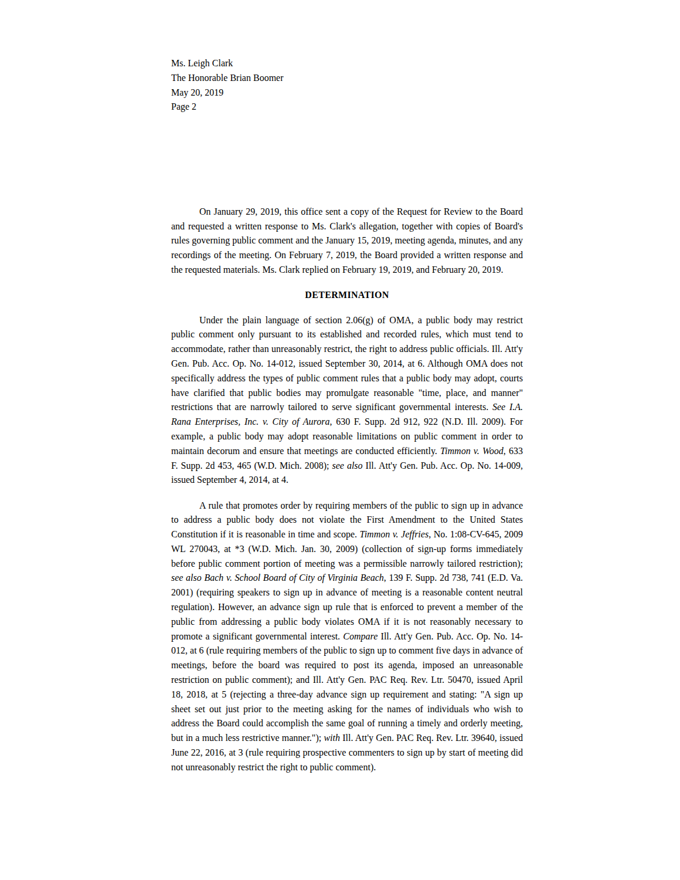Ms. Leigh Clark
The Honorable Brian Boomer
May 20, 2019
Page 2
On January 29, 2019, this office sent a copy of the Request for Review to the Board and requested a written response to Ms. Clark's allegation, together with copies of Board's rules governing public comment and the January 15, 2019, meeting agenda, minutes, and any recordings of the meeting. On February 7, 2019, the Board provided a written response and the requested materials. Ms. Clark replied on February 19, 2019, and February 20, 2019.
DETERMINATION
Under the plain language of section 2.06(g) of OMA, a public body may restrict public comment only pursuant to its established and recorded rules, which must tend to accommodate, rather than unreasonably restrict, the right to address public officials. Ill. Att'y Gen. Pub. Acc. Op. No. 14-012, issued September 30, 2014, at 6. Although OMA does not specifically address the types of public comment rules that a public body may adopt, courts have clarified that public bodies may promulgate reasonable "time, place, and manner" restrictions that are narrowly tailored to serve significant governmental interests. See I.A. Rana Enterprises, Inc. v. City of Aurora, 630 F. Supp. 2d 912, 922 (N.D. Ill. 2009). For example, a public body may adopt reasonable limitations on public comment in order to maintain decorum and ensure that meetings are conducted efficiently. Timmon v. Wood, 633 F. Supp. 2d 453, 465 (W.D. Mich. 2008); see also Ill. Att'y Gen. Pub. Acc. Op. No. 14-009, issued September 4, 2014, at 4.
A rule that promotes order by requiring members of the public to sign up in advance to address a public body does not violate the First Amendment to the United States Constitution if it is reasonable in time and scope. Timmon v. Jeffries, No. 1:08-CV-645, 2009 WL 270043, at *3 (W.D. Mich. Jan. 30, 2009) (collection of sign-up forms immediately before public comment portion of meeting was a permissible narrowly tailored restriction); see also Bach v. School Board of City of Virginia Beach, 139 F. Supp. 2d 738, 741 (E.D. Va. 2001) (requiring speakers to sign up in advance of meeting is a reasonable content neutral regulation). However, an advance sign up rule that is enforced to prevent a member of the public from addressing a public body violates OMA if it is not reasonably necessary to promote a significant governmental interest. Compare Ill. Att'y Gen. Pub. Acc. Op. No. 14-012, at 6 (rule requiring members of the public to sign up to comment five days in advance of meetings, before the board was required to post its agenda, imposed an unreasonable restriction on public comment); and Ill. Att'y Gen. PAC Req. Rev. Ltr. 50470, issued April 18, 2018, at 5 (rejecting a three-day advance sign up requirement and stating: "A sign up sheet set out just prior to the meeting asking for the names of individuals who wish to address the Board could accomplish the same goal of running a timely and orderly meeting, but in a much less restrictive manner."); with Ill. Att'y Gen. PAC Req. Rev. Ltr. 39640, issued June 22, 2016, at 3 (rule requiring prospective commenters to sign up by start of meeting did not unreasonably restrict the right to public comment).